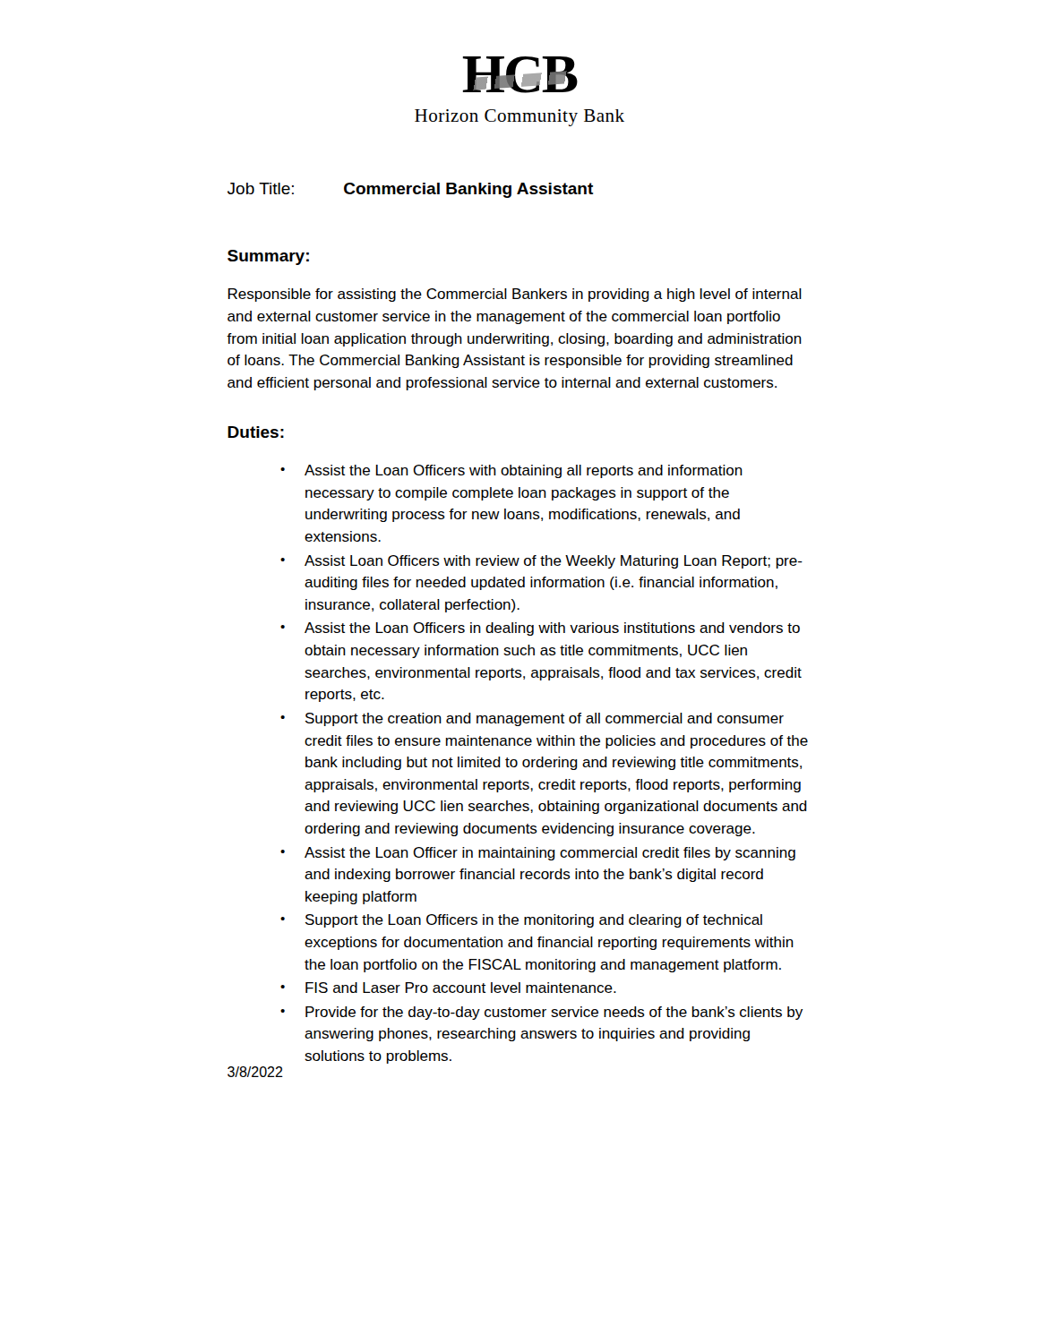HCB
Horizon Community Bank
Job Title: Commercial Banking Assistant
Summary:
Responsible for assisting the Commercial Bankers in providing a high level of internal and external customer service in the management of the commercial loan portfolio from initial loan application through underwriting, closing, boarding and administration of loans. The Commercial Banking Assistant is responsible for providing streamlined and efficient personal and professional service to internal and external customers.
Duties:
Assist the Loan Officers with obtaining all reports and information necessary to compile complete loan packages in support of the underwriting process for new loans, modifications, renewals, and extensions.
Assist Loan Officers with review of the Weekly Maturing Loan Report; pre-auditing files for needed updated information (i.e. financial information, insurance, collateral perfection).
Assist the Loan Officers in dealing with various institutions and vendors to obtain necessary information such as title commitments, UCC lien searches, environmental reports, appraisals, flood and tax services, credit reports, etc.
Support the creation and management of all commercial and consumer credit files to ensure maintenance within the policies and procedures of the bank including but not limited to ordering and reviewing title commitments, appraisals, environmental reports, credit reports, flood reports, performing and reviewing UCC lien searches, obtaining organizational documents and ordering and reviewing documents evidencing insurance coverage.
Assist the Loan Officer in maintaining commercial credit files by scanning and indexing borrower financial records into the bank’s digital record keeping platform
Support the Loan Officers in the monitoring and clearing of technical exceptions for documentation and financial reporting requirements within the loan portfolio on the FISCAL monitoring and management platform.
FIS and Laser Pro account level maintenance.
Provide for the day-to-day customer service needs of the bank’s clients by answering phones, researching answers to inquiries and providing solutions to problems.
3/8/2022